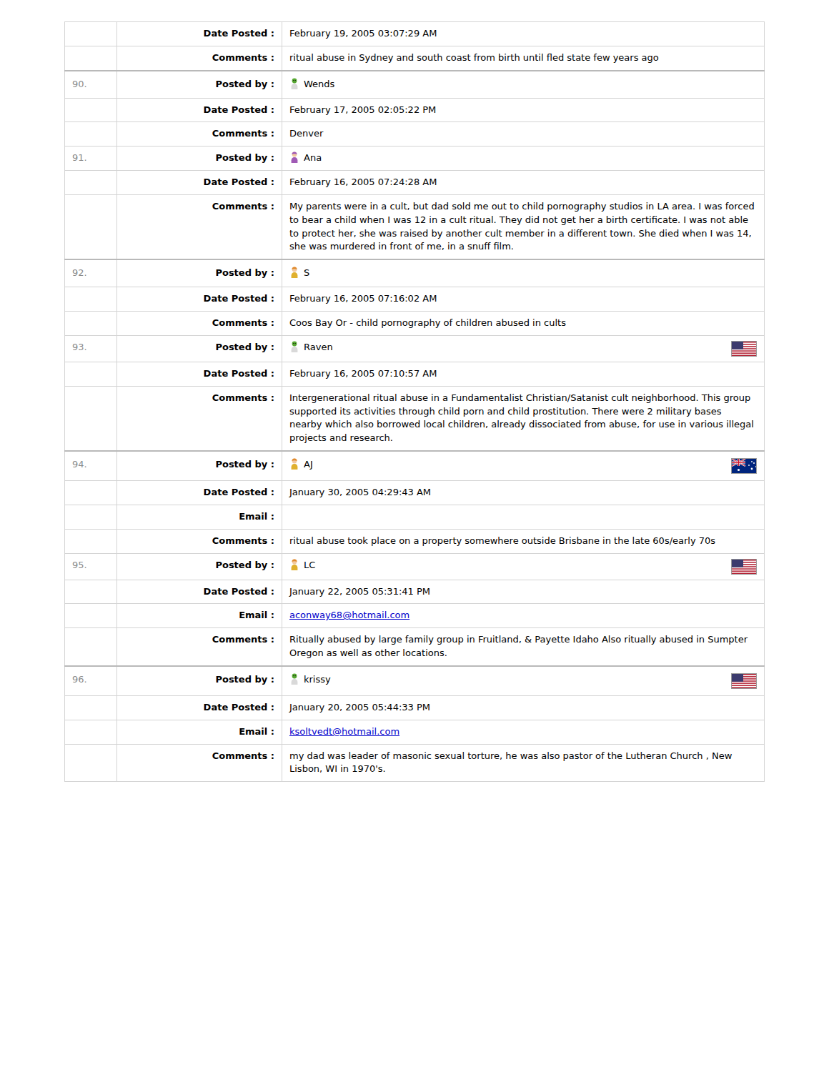| | Date Posted : | February 19, 2005 03:07:29 AM |
| | Comments : | ritual abuse in Sydney and south coast from birth until fled state few years ago |
| 90. | Posted by : | Wends |
| | Date Posted : | February 17, 2005 02:05:22 PM |
| | Comments : | Denver |
| 91. | Posted by : | Ana |
| | Date Posted : | February 16, 2005 07:24:28 AM |
| | Comments : | My parents were in a cult, but dad sold me out to child pornography studios in LA area. I was forced to bear a child when I was 12 in a cult ritual. They did not get her a birth certificate. I was not able to protect her, she was raised by another cult member in a different town. She died when I was 14, she was murdered in front of me, in a snuff film. |
| 92. | Posted by : | S |
| | Date Posted : | February 16, 2005 07:16:02 AM |
| | Comments : | Coos Bay Or - child pornography of children abused in cults |
| 93. | Posted by : | Raven |
| | Date Posted : | February 16, 2005 07:10:57 AM |
| | Comments : | Intergenerational ritual abuse in a Fundamentalist Christian/Satanist cult neighborhood. This group supported its activities through child porn and child prostitution. There were 2 military bases nearby which also borrowed local children, already dissociated from abuse, for use in various illegal projects and research. |
| 94. | Posted by : | AJ |
| | Date Posted : | January 30, 2005 04:29:43 AM |
| | Email : | |
| | Comments : | ritual abuse took place on a property somewhere outside Brisbane in the late 60s/early 70s |
| 95. | Posted by : | LC |
| | Date Posted : | January 22, 2005 05:31:41 PM |
| | Email : | aconway68@hotmail.com |
| | Comments : | Ritually abused by large family group in Fruitland, & Payette Idaho Also ritually abused in Sumpter Oregon as well as other locations. |
| 96. | Posted by : | krissy |
| | Date Posted : | January 20, 2005 05:44:33 PM |
| | Email : | ksoltvedt@hotmail.com |
| | Comments : | my dad was leader of masonic sexual torture, he was also pastor of the Lutheran Church , New Lisbon, WI in 1970's. |